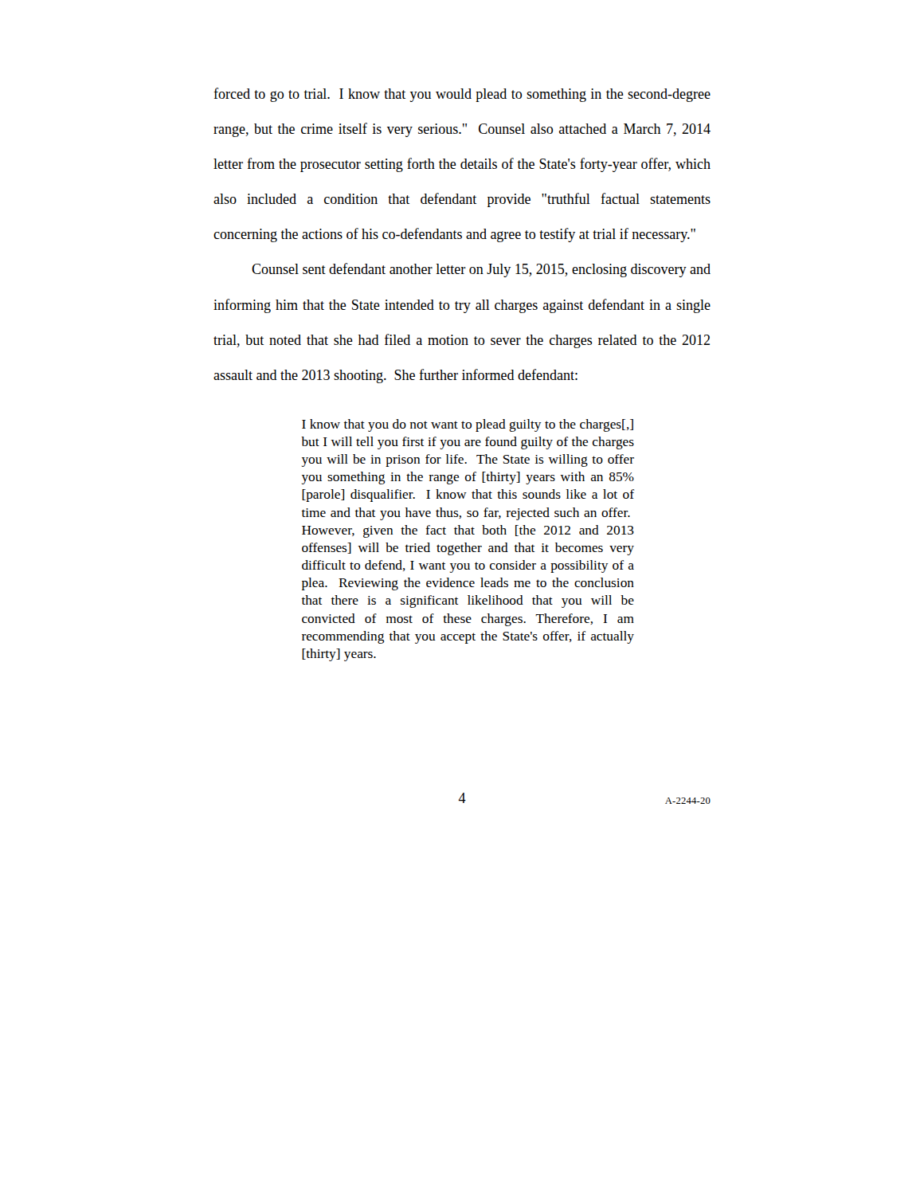forced to go to trial. I know that you would plead to something in the second-degree range, but the crime itself is very serious." Counsel also attached a March 7, 2014 letter from the prosecutor setting forth the details of the State's forty-year offer, which also included a condition that defendant provide "truthful factual statements concerning the actions of his co-defendants and agree to testify at trial if necessary."
Counsel sent defendant another letter on July 15, 2015, enclosing discovery and informing him that the State intended to try all charges against defendant in a single trial, but noted that she had filed a motion to sever the charges related to the 2012 assault and the 2013 shooting. She further informed defendant:
I know that you do not want to plead guilty to the charges[,] but I will tell you first if you are found guilty of the charges you will be in prison for life. The State is willing to offer you something in the range of [thirty] years with an 85% [parole] disqualifier. I know that this sounds like a lot of time and that you have thus, so far, rejected such an offer. However, given the fact that both [the 2012 and 2013 offenses] will be tried together and that it becomes very difficult to defend, I want you to consider a possibility of a plea. Reviewing the evidence leads me to the conclusion that there is a significant likelihood that you will be convicted of most of these charges. Therefore, I am recommending that you accept the State's offer, if actually [thirty] years.
4
A-2244-20